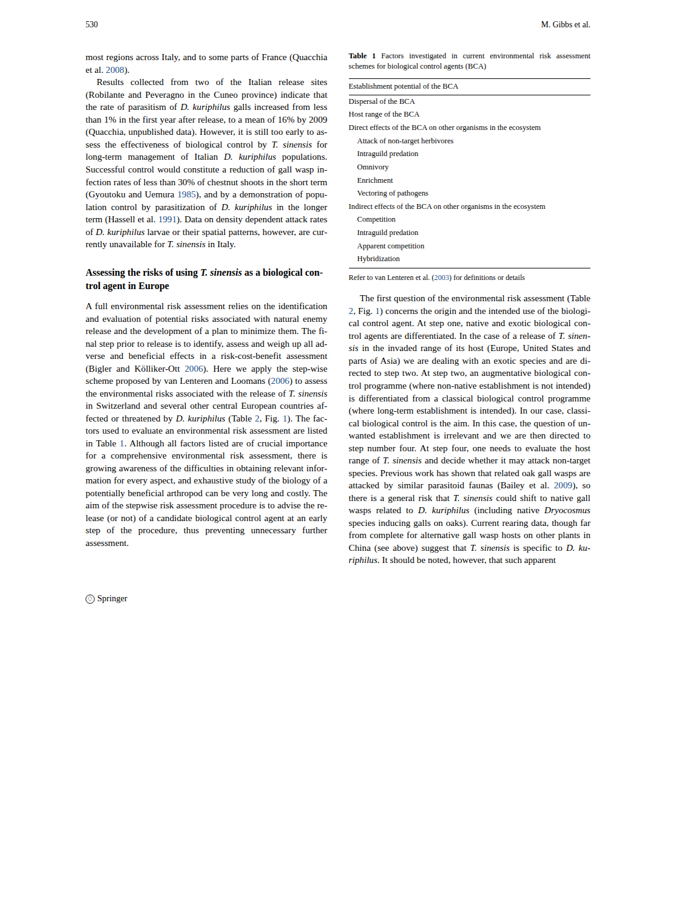530 M. Gibbs et al.
most regions across Italy, and to some parts of France (Quacchia et al. 2008).
Results collected from two of the Italian release sites (Robilante and Peveragno in the Cuneo province) indicate that the rate of parasitism of D. kuriphilus galls increased from less than 1% in the first year after release, to a mean of 16% by 2009 (Quacchia, unpublished data). However, it is still too early to assess the effectiveness of biological control by T. sinensis for long-term management of Italian D. kuriphilus populations. Successful control would constitute a reduction of gall wasp infection rates of less than 30% of chestnut shoots in the short term (Gyoutoku and Uemura 1985), and by a demonstration of population control by parasitization of D. kuriphilus in the longer term (Hassell et al. 1991). Data on density dependent attack rates of D. kuriphilus larvae or their spatial patterns, however, are currently unavailable for T. sinensis in Italy.
Assessing the risks of using T. sinensis as a biological control agent in Europe
A full environmental risk assessment relies on the identification and evaluation of potential risks associated with natural enemy release and the development of a plan to minimize them. The final step prior to release is to identify, assess and weigh up all adverse and beneficial effects in a risk-cost-benefit assessment (Bigler and Kölliker-Ott 2006). Here we apply the step-wise scheme proposed by van Lenteren and Loomans (2006) to assess the environmental risks associated with the release of T. sinensis in Switzerland and several other central European countries affected or threatened by D. kuriphilus (Table 2, Fig. 1). The factors used to evaluate an environmental risk assessment are listed in Table 1. Although all factors listed are of crucial importance for a comprehensive environmental risk assessment, there is growing awareness of the difficulties in obtaining relevant information for every aspect, and exhaustive study of the biology of a potentially beneficial arthropod can be very long and costly. The aim of the stepwise risk assessment procedure is to advise the release (or not) of a candidate biological control agent at an early step of the procedure, thus preventing unnecessary further assessment.
Table 1 Factors investigated in current environmental risk assessment schemes for biological control agents (BCA)
| Establishment potential of the BCA |
| --- |
| Dispersal of the BCA |
| Host range of the BCA |
| Direct effects of the BCA on other organisms in the ecosystem |
| Attack of non-target herbivores |
| Intraguild predation |
| Omnivory |
| Enrichment |
| Vectoring of pathogens |
| Indirect effects of the BCA on other organisms in the ecosystem |
| Competition |
| Intraguild predation |
| Apparent competition |
| Hybridization |
Refer to van Lenteren et al. (2003) for definitions or details
The first question of the environmental risk assessment (Table 2, Fig. 1) concerns the origin and the intended use of the biological control agent. At step one, native and exotic biological control agents are differentiated. In the case of a release of T. sinensis in the invaded range of its host (Europe, United States and parts of Asia) we are dealing with an exotic species and are directed to step two. At step two, an augmentative biological control programme (where non-native establishment is not intended) is differentiated from a classical biological control programme (where long-term establishment is intended). In our case, classical biological control is the aim. In this case, the question of unwanted establishment is irrelevant and we are then directed to step number four. At step four, one needs to evaluate the host range of T. sinensis and decide whether it may attack non-target species. Previous work has shown that related oak gall wasps are attacked by similar parasitoid faunas (Bailey et al. 2009), so there is a general risk that T. sinensis could shift to native gall wasps related to D. kuriphilus (including native Dryocosmus species inducing galls on oaks). Current rearing data, though far from complete for alternative gall wasp hosts on other plants in China (see above) suggest that T. sinensis is specific to D. kuriphilus. It should be noted, however, that such apparent
♢Springer